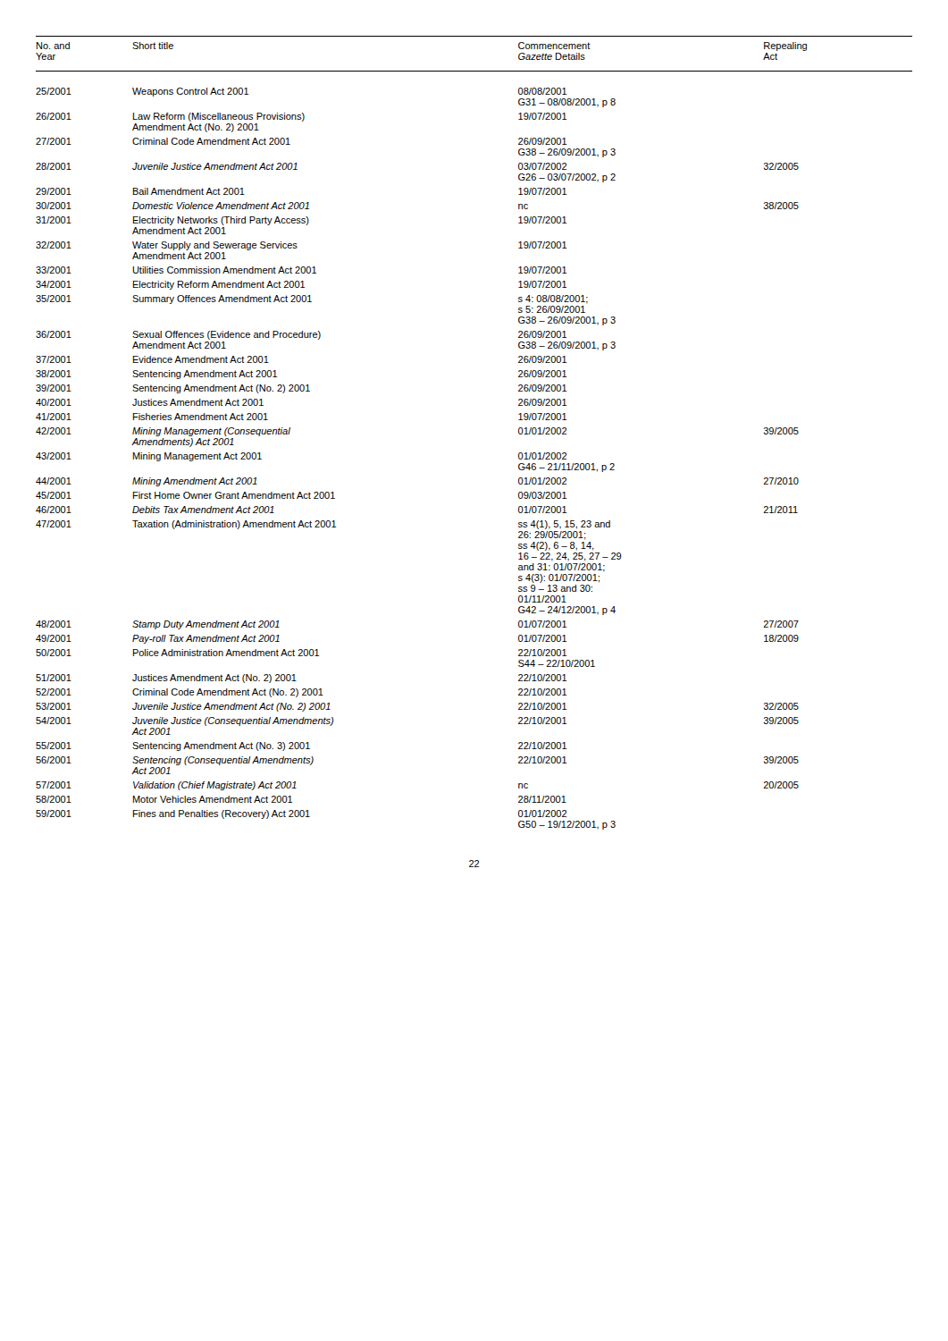| No. and Year | Short title | Commencement Gazette Details | Repealing Act |
| --- | --- | --- | --- |
| 25/2001 | Weapons Control Act 2001 | 08/08/2001 G31 – 08/08/2001, p 8 | |
| 26/2001 | Law Reform (Miscellaneous Provisions) Amendment Act (No. 2) 2001 | 19/07/2001 | |
| 27/2001 | Criminal Code Amendment Act 2001 | 26/09/2001 G38 – 26/09/2001, p 3 | |
| 28/2001 | Juvenile Justice Amendment Act 2001 | 03/07/2002 G26 – 03/07/2002, p 2 | 32/2005 |
| 29/2001 | Bail Amendment Act 2001 | 19/07/2001 | |
| 30/2001 | Domestic Violence Amendment Act 2001 | nc | 38/2005 |
| 31/2001 | Electricity Networks (Third Party Access) Amendment Act 2001 | 19/07/2001 | |
| 32/2001 | Water Supply and Sewerage Services Amendment Act 2001 | 19/07/2001 | |
| 33/2001 | Utilities Commission Amendment Act 2001 | 19/07/2001 | |
| 34/2001 | Electricity Reform Amendment Act 2001 | 19/07/2001 | |
| 35/2001 | Summary Offences Amendment Act 2001 | s 4: 08/08/2001; s 5: 26/09/2001 G38 – 26/09/2001, p 3 | |
| 36/2001 | Sexual Offences (Evidence and Procedure) Amendment Act 2001 | 26/09/2001 G38 – 26/09/2001, p 3 | |
| 37/2001 | Evidence Amendment Act 2001 | 26/09/2001 | |
| 38/2001 | Sentencing Amendment Act 2001 | 26/09/2001 | |
| 39/2001 | Sentencing Amendment Act (No. 2) 2001 | 26/09/2001 | |
| 40/2001 | Justices Amendment Act 2001 | 26/09/2001 | |
| 41/2001 | Fisheries Amendment Act 2001 | 19/07/2001 | |
| 42/2001 | Mining Management (Consequential Amendments) Act 2001 | 01/01/2002 | 39/2005 |
| 43/2001 | Mining Management Act 2001 | 01/01/2002 G46 – 21/11/2001, p 2 | |
| 44/2001 | Mining Amendment Act 2001 | 01/01/2002 | 27/2010 |
| 45/2001 | First Home Owner Grant Amendment Act 2001 | 09/03/2001 | |
| 46/2001 | Debits Tax Amendment Act 2001 | 01/07/2001 | 21/2011 |
| 47/2001 | Taxation (Administration) Amendment Act 2001 | ss 4(1), 5, 15, 23 and 26: 29/05/2001; ss 4(2), 6 – 8, 14, 16 – 22, 24, 25, 27 – 29 and 31: 01/07/2001; s 4(3): 01/07/2001; ss 9 – 13 and 30: 01/11/2001 G42 – 24/12/2001, p 4 | |
| 48/2001 | Stamp Duty Amendment Act 2001 | 01/07/2001 | 27/2007 |
| 49/2001 | Pay-roll Tax Amendment Act 2001 | 01/07/2001 | 18/2009 |
| 50/2001 | Police Administration Amendment Act 2001 | 22/10/2001 S44 – 22/10/2001 | |
| 51/2001 | Justices Amendment Act (No. 2) 2001 | 22/10/2001 | |
| 52/2001 | Criminal Code Amendment Act (No. 2) 2001 | 22/10/2001 | |
| 53/2001 | Juvenile Justice Amendment Act (No. 2) 2001 | 22/10/2001 | 32/2005 |
| 54/2001 | Juvenile Justice (Consequential Amendments) Act 2001 | 22/10/2001 | 39/2005 |
| 55/2001 | Sentencing Amendment Act (No. 3) 2001 | 22/10/2001 | |
| 56/2001 | Sentencing (Consequential Amendments) Act 2001 | 22/10/2001 | 39/2005 |
| 57/2001 | Validation (Chief Magistrate) Act 2001 | nc | 20/2005 |
| 58/2001 | Motor Vehicles Amendment Act 2001 | 28/11/2001 | |
| 59/2001 | Fines and Penalties (Recovery) Act 2001 | 01/01/2002 G50 – 19/12/2001, p 3 | |
22